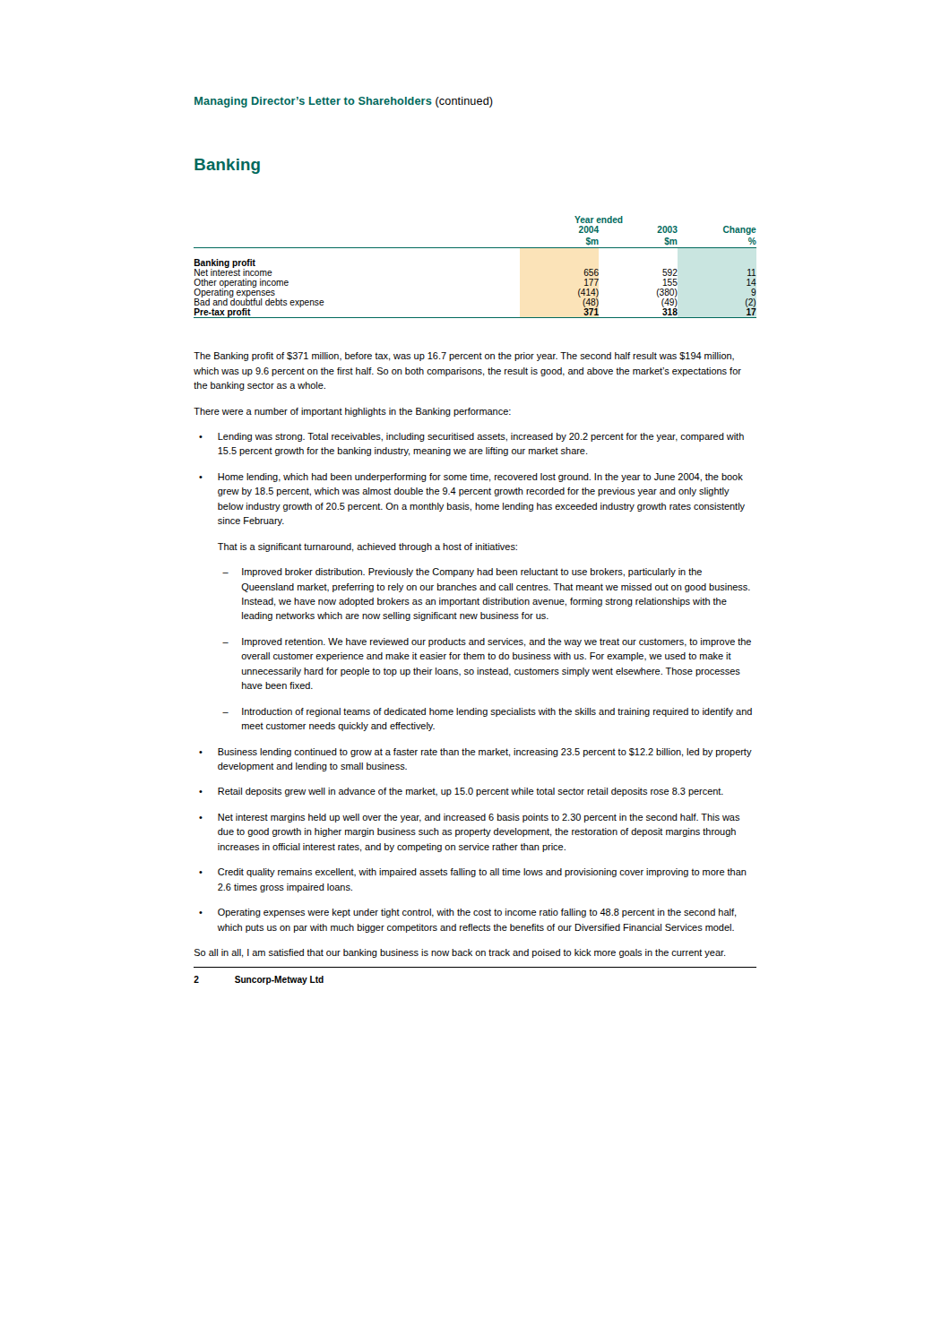Managing Director’s Letter to Shareholders (continued)
Banking
| | Year ended | |
| | 2004 $m | 2003 $m | Change % |
| Banking profit | | | |
| Net interest income | 656 | 592 | 11 |
| Other operating income | 177 | 155 | 14 |
| Operating expenses | (414) | (380) | 9 |
| Bad and doubtful debts expense | (48) | (49) | (2) |
| Pre-tax profit | 371 | 318 | 17 |
The Banking profit of $371 million, before tax, was up 16.7 percent on the prior year. The second half result was $194 million, which was up 9.6 percent on the first half. So on both comparisons, the result is good, and above the market’s expectations for the banking sector as a whole.
There were a number of important highlights in the Banking performance:
Lending was strong. Total receivables, including securitised assets, increased by 20.2 percent for the year, compared with 15.5 percent growth for the banking industry, meaning we are lifting our market share.
Home lending, which had been underperforming for some time, recovered lost ground. In the year to June 2004, the book grew by 18.5 percent, which was almost double the 9.4 percent growth recorded for the previous year and only slightly below industry growth of 20.5 percent. On a monthly basis, home lending has exceeded industry growth rates consistently since February.
That is a significant turnaround, achieved through a host of initiatives:
Improved broker distribution. Previously the Company had been reluctant to use brokers, particularly in the Queensland market, preferring to rely on our branches and call centres. That meant we missed out on good business. Instead, we have now adopted brokers as an important distribution avenue, forming strong relationships with the leading networks which are now selling significant new business for us.
Improved retention. We have reviewed our products and services, and the way we treat our customers, to improve the overall customer experience and make it easier for them to do business with us. For example, we used to make it unnecessarily hard for people to top up their loans, so instead, customers simply went elsewhere. Those processes have been fixed.
Introduction of regional teams of dedicated home lending specialists with the skills and training required to identify and meet customer needs quickly and effectively.
Business lending continued to grow at a faster rate than the market, increasing 23.5 percent to $12.2 billion, led by property development and lending to small business.
Retail deposits grew well in advance of the market, up 15.0 percent while total sector retail deposits rose 8.3 percent.
Net interest margins held up well over the year, and increased 6 basis points to 2.30 percent in the second half. This was due to good growth in higher margin business such as property development, the restoration of deposit margins through increases in official interest rates, and by competing on service rather than price.
Credit quality remains excellent, with impaired assets falling to all time lows and provisioning cover improving to more than 2.6 times gross impaired loans.
Operating expenses were kept under tight control, with the cost to income ratio falling to 48.8 percent in the second half, which puts us on par with much bigger competitors and reflects the benefits of our Diversified Financial Services model.
So all in all, I am satisfied that our banking business is now back on track and poised to kick more goals in the current year.
2 Suncorp-Metway Ltd